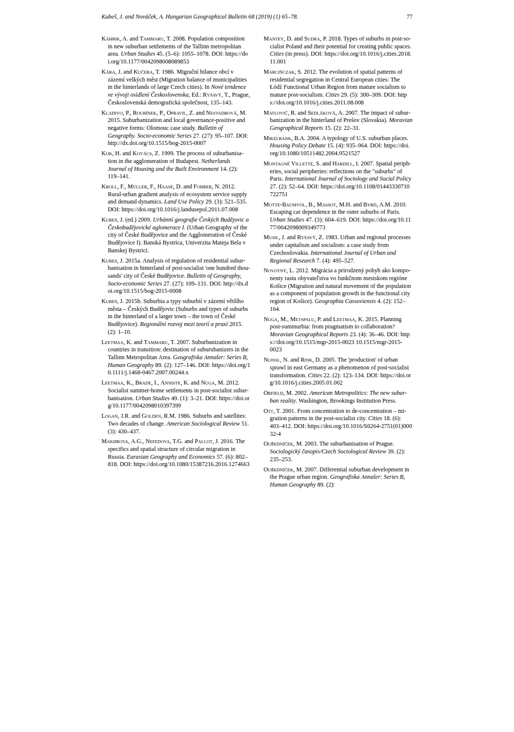Kubeš, J. and Nováček, A. Hungarian Geographical Bulletin 68 (2019) (1) 65–78. 77
Kährik, A. and Tammaru, T. 2008. Population composition in new suburban settlements of the Tallinn metropolitan area. Urban Studies 45. (5–6): 1055–1078. DOI: https://doi.org/10.1177/0042098008089853
Kára, J. and Kučera, T. 1986. Migrační bilance obcí v zázemí velkých měst (Migration balance of municipalities in the hinterlands of large Czech cities). In Nové tendence ve vývoji osídlení Československa, Ed.: Ryšavý, T., Prague, Československá demografická společnost, 135–143.
Kladivo, P., Roubínek, P., Opravil, Z. and Nesvadbová, M. 2015. Suburbanization and local governance-positive and negative forms: Olomouc case study. Bulletin of Geography. Socio-economic Series 27. (27): 95–107. DOI: http://dx.doi.org/10.1515/bog-2015-0007
Kok, H. and Kovács, Z. 1999. The process of suburbanisation in the agglomeration of Budapest. Netherlands Journal of Housing and the Built Environment 14. (2): 119–141.
Kroll, F., Müller, F., Haase, D. and Fohrer, N. 2012. Rural-urban gradient analysis of ecosystem service supply and demand dynamics. Land Use Policy 29. (3): 521–535. DOI: https://doi.org/10.1016/j.landusepol.2011.07.008
Kubeš, J. (ed.) 2009. Urbánní geografie Českých Budějovic a Českobudějovické aglomerace I. (Urban Geography of the city of České Budějovice and the Agglomeration of České Budějovice I). Banská Bystrica, Univerzita Mateja Bela v Banskej Bystrici.
Kubeš, J. 2015a. Analysis of regulation of residential suburbanisation in hinterland of post-socialist 'one hundred thousands' city of České Budějovice. Bulletin of Geography, Socio-economic Series 27. (27): 109–131. DOI: http://dx.doi.org/10.1515/bog-2015-0008
Kubeš, J. 2015b. Suburbia a typy suburbií v zázemí většího města – Českých Budějovic (Suburbs and types of suburbs in the hinterland of a larger town – the town of České Budějovice). Regionální rozvoj mezi teorií a praxí 2015. (2): 1–10.
Leetmaa, K. and Tammaru, T. 2007. Suburbanization in countries in transition: destination of suburubanizers in the Tallinn Metropolitan Area. Geografiska Annaler: Series B, Human Geography 89. (2): 127–146. DOI: https://doi.org/10.1111/j.1468-0467.2007.00244.x
Leetmaa, K., Brade, I., Anniste, K. and Nuga, M. 2012. Socialist summer-home settlements in post-socialist suburbanisation. Urban Studies 49. (1): 3–21. DOI: https://doi.org/10.1177/0042098010397399
Logan, J.R. and Golden, R.M. 1986. Suburbs and satellites: Two decades of change. American Sociological Review 51. (3): 430–437.
Makhrova, A.G., Nefedova, T.G. and Pallot, J. 2016. The specifics and spatial structure of circular migration in Russia. Eurasian Geography and Economics 57. (6): 802–818. DOI: https://doi.org/10.1080/15387216.2016.1274663
Mantey, D. and Sudra, P. 2018. Types of suburbs in post-socialist Poland and their potential for creating public spaces. Cities (in press). DOI: https://doi.org/10.1016/j.cities.2018.11.001
Marcińczak, S. 2012. The evolution of spatial patterns of residential segregation in Central European cities: The Łódź Functional Urban Region from mature socialism to mature post-socialism. Cities 29. (5): 300–309. DOI: https://doi.org/10.1016/j.cities.2011.08.008
Matlovič, R. and Sedláková, A. 2007. The impact of suburbanization in the hinterland of Prešov (Slovakia). Moravian Geographical Reports 15. (2): 22–31.
Mikelbank, B.A. 2004. A typology of U.S. suburban places. Housing Policy Debate 15. (4): 935–964. DOI: https://doi.org/10.1080/10511482.2004.9521527
Montagné Villette, S. and Hardill, I. 2007. Spatial peripheries, social peripheries: reflections on the "suburbs" of Paris. International Journal of Sociology and Social Policy 27. (2): 52–64. DOI: https://doi.org/10.1108/01443330710722751
Motte-Baumvol, B., Massot, M.H. and Byrd, A.M. 2010. Escaping car dependence in the outer suburbs of Paris. Urban Studies 47. (3): 604–619. DOI: https://doi.org/10.1177/0042098009349773
Musil, J. and Ryšavý, Z. 1983. Urban and regional processes under capitalism and socialism: a case study from Czechoslovakia. International Journal of Urban and Regional Research 7. (4): 495–527.
Novotný, L. 2012. Migrácia a prirodzený pohyb ako komponenty rastu obyvateľstva vo funkčnom mestskom regióne Košice (Migration and natural movement of the population as a component of population growth in the functional city region of Košice). Geographia Cassoviensis 4. (2): 152–164.
Nuga, M., Metspalu, P. and Leetmaa, K. 2015. Planning post-summurbia: from pragmatism to collaboration? Moravian Geographical Reports 23. (4): 36–46. DOI: https://doi.org/10.1515/mgr-2015-0023 10.1515/mgr-2015-0023
Nuissl, N. and Rink, D. 2005. The 'production' of urban sprawl in east Germany as a phenomenon of post-socialist transformation. Cities 22. (2): 123–134. DOI: https://doi.org/10.1016/j.cities.2005.01.002
Orfield, M. 2002. American Metropolitics: The new suburban reality. Washington, Brookings Institution Press.
Ott, T. 2001. From concentration to de-concentration – migration patterns in the post-socialist city. Cities 18. (6): 403–412. DOI: https://doi.org/10.1016/S0264-2751(01)00032-4
Ouředníček, M. 2003. The suburbanisation of Prague. Sociologický časopis/Czech Sociological Review 39. (2): 235–253.
Ouředníček, M. 2007. Differential suburban development in the Prague urban region. Geografiska Annaler: Series B, Human Geography 89. (2):